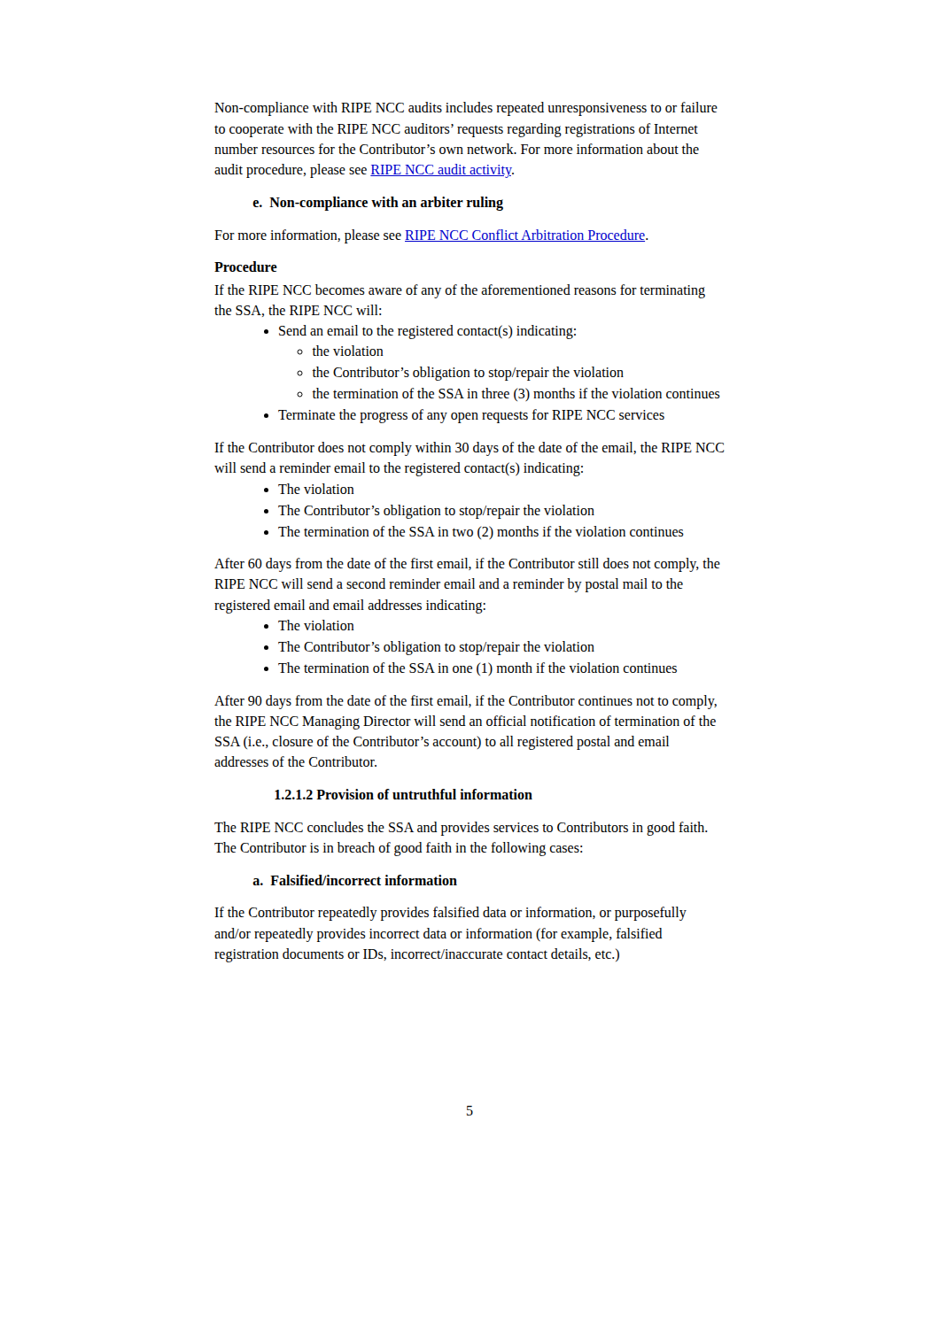Non-compliance with RIPE NCC audits includes repeated unresponsiveness to or failure to cooperate with the RIPE NCC auditors’ requests regarding registrations of Internet number resources for the Contributor’s own network. For more information about the audit procedure, please see RIPE NCC audit activity.
e. Non-compliance with an arbiter ruling
For more information, please see RIPE NCC Conflict Arbitration Procedure.
Procedure
If the RIPE NCC becomes aware of any of the aforementioned reasons for terminating the SSA, the RIPE NCC will:
Send an email to the registered contact(s) indicating:
the violation
the Contributor’s obligation to stop/repair the violation
the termination of the SSA in three (3) months if the violation continues
Terminate the progress of any open requests for RIPE NCC services
If the Contributor does not comply within 30 days of the date of the email, the RIPE NCC will send a reminder email to the registered contact(s) indicating:
The violation
The Contributor’s obligation to stop/repair the violation
The termination of the SSA in two (2) months if the violation continues
After 60 days from the date of the first email, if the Contributor still does not comply, the RIPE NCC will send a second reminder email and a reminder by postal mail to the registered email and email addresses indicating:
The violation
The Contributor’s obligation to stop/repair the violation
The termination of the SSA in one (1) month if the violation continues
After 90 days from the date of the first email, if the Contributor continues not to comply, the RIPE NCC Managing Director will send an official notification of termination of the SSA (i.e., closure of the Contributor’s account) to all registered postal and email addresses of the Contributor.
1.2.1.2 Provision of untruthful information
The RIPE NCC concludes the SSA and provides services to Contributors in good faith. The Contributor is in breach of good faith in the following cases:
a. Falsified/incorrect information
If the Contributor repeatedly provides falsified data or information, or purposefully and/or repeatedly provides incorrect data or information (for example, falsified registration documents or IDs, incorrect/inaccurate contact details, etc.)
5